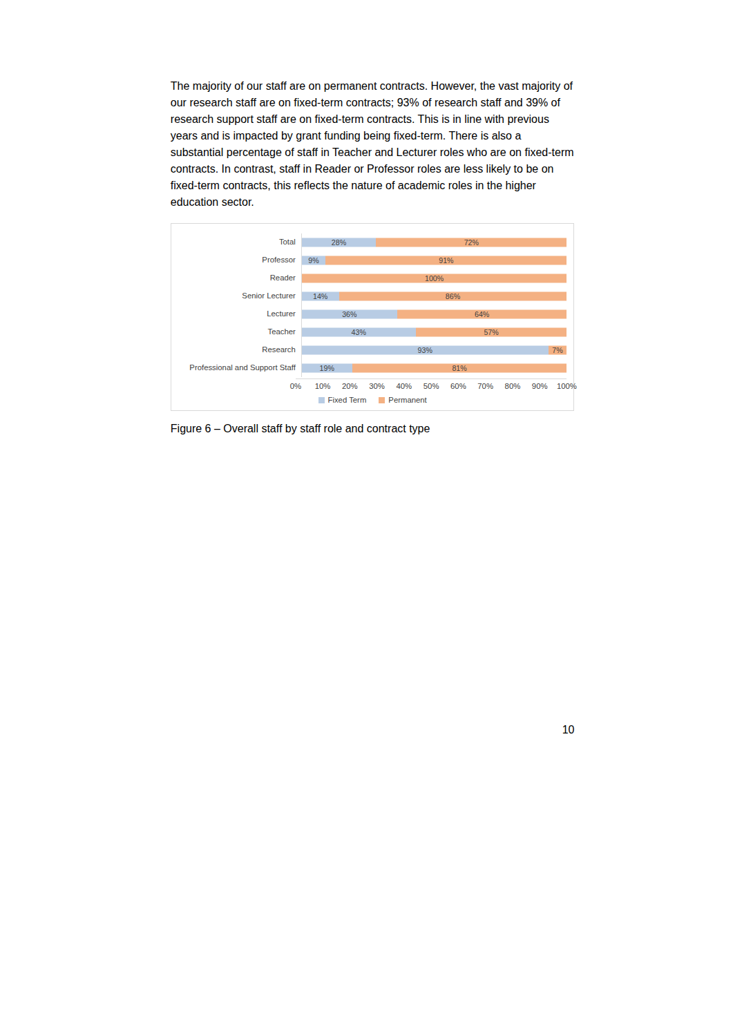The majority of our staff are on permanent contracts. However, the vast majority of our research staff are on fixed-term contracts; 93% of research staff and 39% of research support staff are on fixed-term contracts. This is in line with previous years and is impacted by grant funding being fixed-term. There is also a substantial percentage of staff in Teacher and Lecturer roles who are on fixed-term contracts. In contrast, staff in Reader or Professor roles are less likely to be on fixed-term contracts, this reflects the nature of academic roles in the higher education sector.
Total
28%
72%
Professor
9%
91%
Reader
100%
Senior Lecturer
14%
86%
Lecturer
36%
64%
Teacher
43%
57%
Research
93%
7%
Professional and Support Staff
19%
81%
0% 10% 20% 30% 40% 50% 60% 70% 80% 90% 100%
Fixed Term Permanent
Figure 6 – Overall staff by staff role and contract type
10